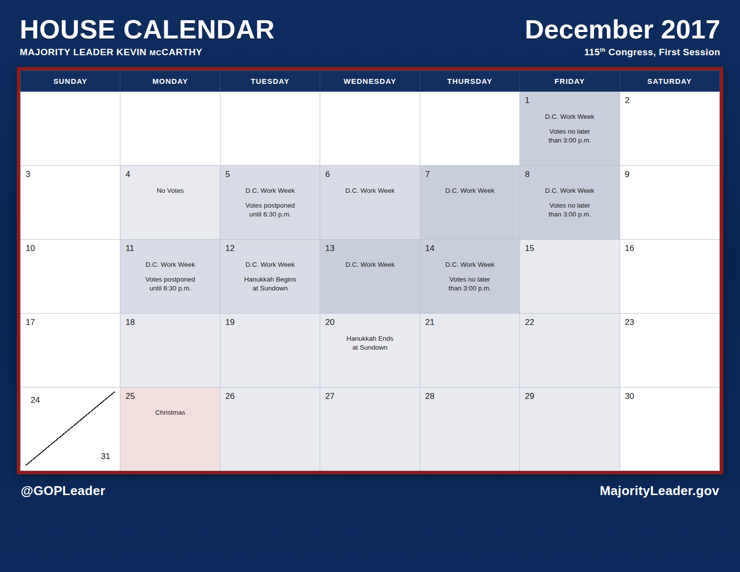House Calendar
Majority Leader Kevin Mc Carthy
December 2017
115th Congress, First Session
| Sunday | Monday | Tuesday | Wednesday | Thursday | Friday | Saturday |
| --- | --- | --- | --- | --- | --- | --- |
| | | | | | 1 D.C. Work Week Votes no later than 3:00 p.m. | 2 |
| 3 | 4 No Votes | 5 D.C. Work Week Votes postponed until 6:30 p.m. | 6 D.C. Work Week | 7 D.C. Work Week | 8 D.C. Work Week Votes no later than 3:00 p.m. | 9 |
| 10 | 11 D.C. Work Week Votes postponed until 6:30 p.m. | 12 D.C. Work Week Hanukkah Begins at Sundown | 13 D.C. Work Week | 14 D.C. Work Week Votes no later than 3:00 p.m. | 15 | 16 |
| 17 | 18 | 19 | 20 Hanukkah Ends at Sundown | 21 | 22 | 23 |
| 24 31 | 25 Christmas | 26 | 27 | 28 | 29 | 30 |
@GOPLeader
MajorityLeader.gov